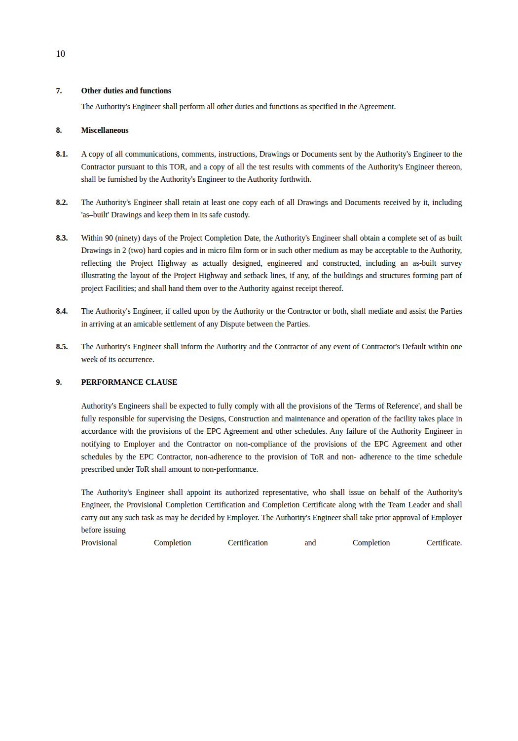10
7. Other duties and functions
The Authority's Engineer shall perform all other duties and functions as specified in the Agreement.
8. Miscellaneous
8.1. A copy of all communications, comments, instructions, Drawings or Documents sent by the Authority's Engineer to the Contractor pursuant to this TOR, and a copy of all the test results with comments of the Authority's Engineer thereon, shall be furnished by the Authority's Engineer to the Authority forthwith.
8.2. The Authority's Engineer shall retain at least one copy each of all Drawings and Documents received by it, including 'as–built' Drawings and keep them in its safe custody.
8.3. Within 90 (ninety) days of the Project Completion Date, the Authority's Engineer shall obtain a complete set of as built Drawings in 2 (two) hard copies and in micro film form or in such other medium as may be acceptable to the Authority, reflecting the Project Highway as actually designed, engineered and constructed, including an as-built survey illustrating the layout of the Project Highway and setback lines, if any, of the buildings and structures forming part of project Facilities; and shall hand them over to the Authority against receipt thereof.
8.4. The Authority's Engineer, if called upon by the Authority or the Contractor or both, shall mediate and assist the Parties in arriving at an amicable settlement of any Dispute between the Parties.
8.5. The Authority's Engineer shall inform the Authority and the Contractor of any event of Contractor's Default within one week of its occurrence.
9. Performance Clause
Authority's Engineers shall be expected to fully comply with all the provisions of the 'Terms of Reference', and shall be fully responsible for supervising the Designs, Construction and maintenance and operation of the facility takes place in accordance with the provisions of the EPC Agreement and other schedules. Any failure of the Authority Engineer in notifying to Employer and the Contractor on non-compliance of the provisions of the EPC Agreement and other schedules by the EPC Contractor, non-adherence to the provision of ToR and non- adherence to the time schedule prescribed under ToR shall amount to non-performance.
The Authority's Engineer shall appoint its authorized representative, who shall issue on behalf of the Authority's Engineer, the Provisional Completion Certification and Completion Certificate along with the Team Leader and shall carry out any such task as may be decided by Employer. The Authority's Engineer shall take prior approval of Employer before issuing Provisional Completion Certification and Completion Certificate.